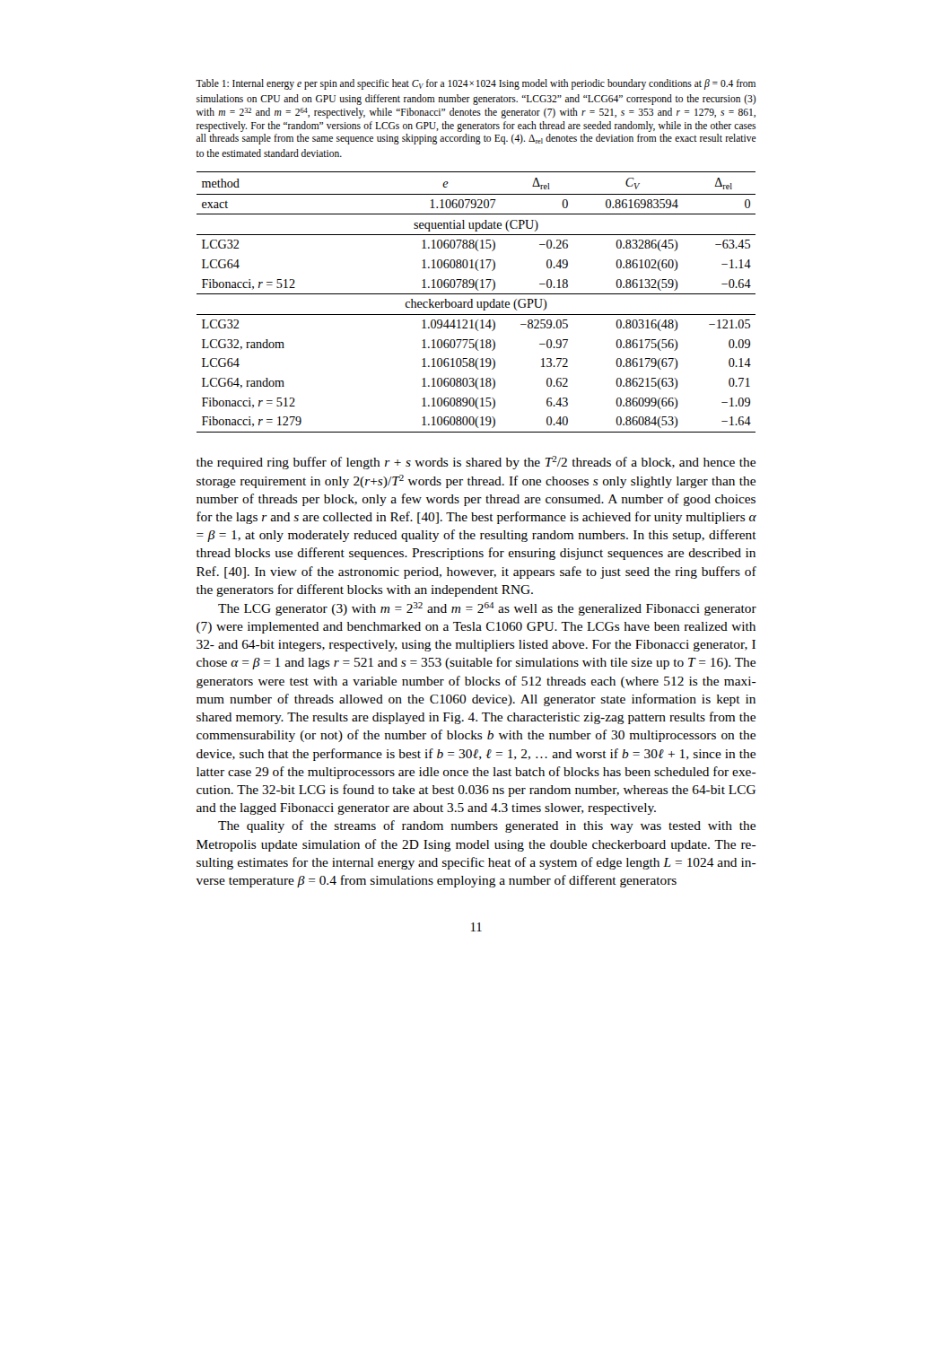Table 1: Internal energy e per spin and specific heat CV for a 1024 × 1024 Ising model with periodic boundary conditions at β = 0.4 from simulations on CPU and on GPU using different random number generators. “LCG32” and “LCG64” correspond to the recursion (3) with m = 232 and m = 264, respectively, while “Fibonacci” denotes the generator (7) with r = 521, s = 353 and r = 1279, s = 861, respectively. For the “random” versions of LCGs on GPU, the generators for each thread are seeded randomly, while in the other cases all threads sample from the same sequence using skipping according to Eq. (4). Δrel denotes the deviation from the exact result relative to the estimated standard deviation.
| method | e | Δ rel | C V | Δ rel |
| exact | 1.106079207 | 0 | 0.8616983594 | 0 |
| sequential update (CPU) |
| LCG32 | 1.1060788(15) | −0.26 | 0.83286(45) | −63.45 |
| LCG64 | 1.1060801(17) | 0.49 | 0.86102(60) | −1.14 |
| Fibonacci, r = 512 | 1.1060789(17) | −0.18 | 0.86132(59) | −0.64 |
| checkerboard update (GPU) |
| LCG32 | 1.0944121(14) | −8259.05 | 0.80316(48) | −121.05 |
| LCG32, random | 1.1060775(18) | −0.97 | 0.86175(56) | 0.09 |
| LCG64 | 1.1061058(19) | 13.72 | 0.86179(67) | 0.14 |
| LCG64, random | 1.1060803(18) | 0.62 | 0.86215(63) | 0.71 |
| Fibonacci, r = 512 | 1.1060890(15) | 6.43 | 0.86099(66) | −1.09 |
| Fibonacci, r = 1279 | 1.1060800(19) | 0.40 | 0.86084(53) | −1.64 |
the required ring buffer of length r + s words is shared by the T2/2 threads of a block, and hence the storage requirement in only 2(r+s)/T2 words per thread. If one chooses s only slightly larger than the number of threads per block, only a few words per thread are consumed. A number of good choices for the lags r and s are collected in Ref. [40]. The best performance is achieved for unity multipliers α = β = 1, at only moderately reduced quality of the resulting random numbers. In this setup, different thread blocks use different sequences. Prescriptions for ensuring disjunct sequences are described in Ref. [40]. In view of the astronomic period, however, it appears safe to just seed the ring buffers of the generators for different blocks with an independent RNG.
The LCG generator (3) with m = 232 and m = 264 as well as the generalized Fibonacci generator (7) were implemented and benchmarked on a Tesla C1060 GPU. The LCGs have been realized with 32- and 64-bit integers, respectively, using the multipliers listed above. For the Fibonacci generator, I chose α = β = 1 and lags r = 521 and s = 353 (suitable for simulations with tile size up to T = 16). The generators were test with a variable number of blocks of 512 threads each (where 512 is the maximum number of threads allowed on the C1060 device). All generator state information is kept in shared memory. The results are displayed in Fig. 4. The characteristic zig-zag pattern results from the commensurability (or not) of the number of blocks b with the number of 30 multiprocessors on the device, such that the performance is best if b = 30ℓ, ℓ = 1, 2, … and worst if b = 30ℓ + 1, since in the latter case 29 of the multiprocessors are idle once the last batch of blocks has been scheduled for execution. The 32-bit LCG is found to take at best 0.036 ns per random number, whereas the 64-bit LCG and the lagged Fibonacci generator are about 3.5 and 4.3 times slower, respectively.
The quality of the streams of random numbers generated in this way was tested with the Metropolis update simulation of the 2D Ising model using the double checkerboard update. The resulting estimates for the internal energy and specific heat of a system of edge length L = 1024 and inverse temperature β = 0.4 from simulations employing a number of different generators
11